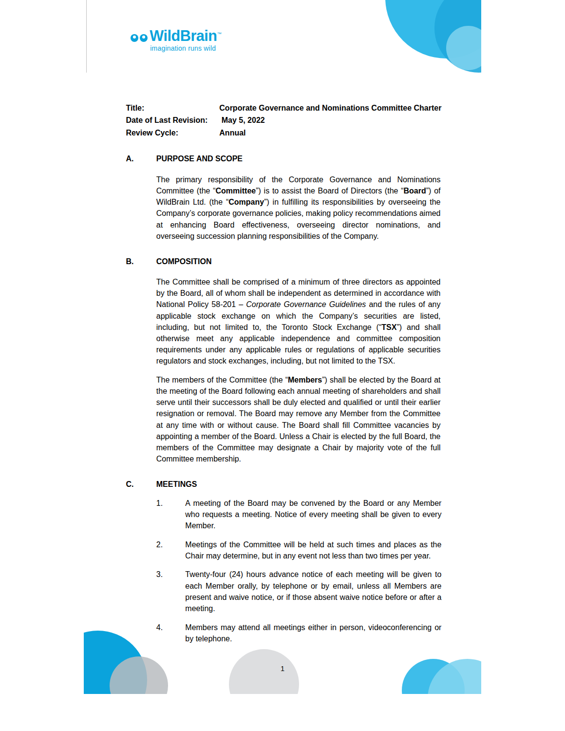WildBrain™
imagination runs wild
| Title: | Corporate Governance and Nominations Committee Charter |
| Date of Last Revision: | May 5, 2022 |
| Review Cycle: | Annual |
A. PURPOSE AND SCOPE
The primary responsibility of the Corporate Governance and Nominations Committee (the “Committee”) is to assist the Board of Directors (the “Board”) of WildBrain Ltd. (the “Company”) in fulfilling its responsibilities by overseeing the Company’s corporate governance policies, making policy recommendations aimed at enhancing Board effectiveness, overseeing director nominations, and overseeing succession planning responsibilities of the Company.
B. COMPOSITION
The Committee shall be comprised of a minimum of three directors as appointed by the Board, all of whom shall be independent as determined in accordance with National Policy 58-201 – Corporate Governance Guidelines and the rules of any applicable stock exchange on which the Company’s securities are listed, including, but not limited to, the Toronto Stock Exchange (“TSX”) and shall otherwise meet any applicable independence and committee composition requirements under any applicable rules or regulations of applicable securities regulators and stock exchanges, including, but not limited to the TSX.
The members of the Committee (the “Members”) shall be elected by the Board at the meeting of the Board following each annual meeting of shareholders and shall serve until their successors shall be duly elected and qualified or until their earlier resignation or removal. The Board may remove any Member from the Committee at any time with or without cause. The Board shall fill Committee vacancies by appointing a member of the Board. Unless a Chair is elected by the full Board, the members of the Committee may designate a Chair by majority vote of the full Committee membership.
C. MEETINGS
1. A meeting of the Board may be convened by the Board or any Member who requests a meeting. Notice of every meeting shall be given to every Member.
2. Meetings of the Committee will be held at such times and places as the Chair may determine, but in any event not less than two times per year.
3. Twenty-four (24) hours advance notice of each meeting will be given to each Member orally, by telephone or by email, unless all Members are present and waive notice, or if those absent waive notice before or after a meeting.
4. Members may attend all meetings either in person, videoconferencing or by telephone.
1